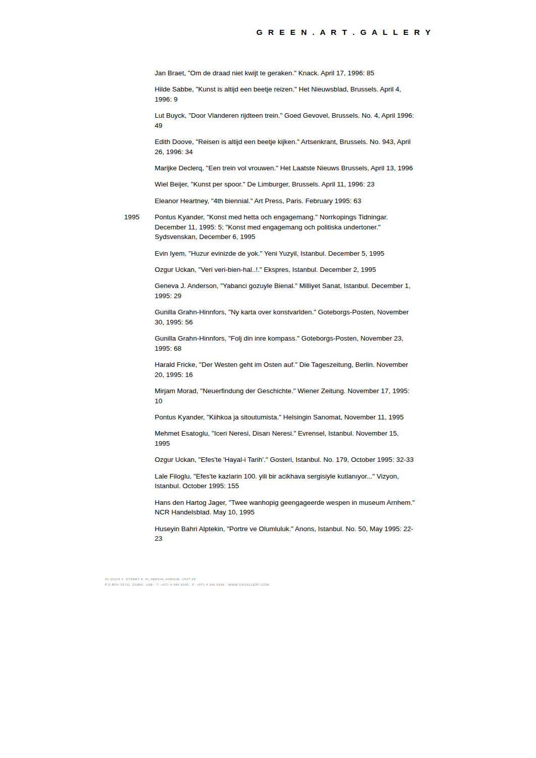G R E E N . A R T . G A L L E R Y
Jan Braet, "Om de draad niet kwijt te geraken." Knack. April 17, 1996: 85
Hilde Sabbe, "Kunst is altijd een beetje reizen." Het Nieuwsblad, Brussels. April 4, 1996: 9
Lut Buyck, "Door Vlanderen rijdteen trein." Goed Gevovel, Brussels. No. 4, April 1996: 49
Edith Doove, "Reisen is altijd een beetje kijken." Artsenkrant, Brussels. No. 943, April 26, 1996: 34
Marijke Declerq, "Een trein vol vrouwen." Het Laatste Nieuws Brussels, April 13, 1996
Wiel Beijer, "Kunst per spoor." De Limburger, Brussels. April 11, 1996: 23
Eleanor Heartney, "4th biennial." Art Press, Paris. February 1995: 63
1995
Pontus Kyander, "Konst med hetta och engagemang." Norrkopings Tidningar. December 11, 1995: 5; "Konst med engagemang och politiska undertoner." Sydsvenskan, December 6, 1995
Evin Iyem, "Huzur evinizde de yok." Yeni Yuzyil, Istanbul. December 5, 1995
Ozgur Uckan, "Veri veri-bien-hal..!." Ekspres, Istanbul. December 2, 1995
Geneva J. Anderson, "Yabanci gozuyle Bienal." Milliyet Sanat, Istanbul. December 1, 1995: 29
Gunilla Grahn-Hinnfors, "Ny karta over konstvarlden." Goteborgs-Posten, November 30, 1995: 56
Gunilla Grahn-Hinnfors, "Folj din inre kompass." Goteborgs-Posten, November 23, 1995: 68
Harald Fricke, "Der Westen geht im Osten auf." Die Tageszeitung, Berlin. November 20, 1995: 16
Mirjam Morad, "Neuerfindung der Geschichte." Wiener Zeitung. November 17, 1995: 10
Pontus Kyander, "Kiihkoa ja sitoutumista." Helsingin Sanomat, November 11, 1995
Mehmet Esatoglu, "Iceri Neresi, Disarı Neresi." Evrensel, Istanbul. November 15, 1995
Ozgur Uckan, "Efes'te 'Hayal-i Tarih'." Gosteri, Istanbul. No. 179, October 1995: 32-33
Lale Filoglu, "Efes'te kazlarin 100. yili bir acikhava sergisiyle kutlanıyor..." Vizyon, Istanbul. October 1995: 155
Hans den Hartog Jager, "Twee wanhopig geengageerde wespen in museum Arnhem." NCR Handelsblad. May 10, 1995
Huseyin Bahri Alptekin, "Portre ve Olumluluk." Anons, Istanbul. No. 50, May 1995: 22-23
Al Quoz 1, Street 8, Al Serkal Avenue, Unit 28
P.O.Box 25711 Dubai, UAE - T: +971 4 346 9305 - F: +971 4 346 9306 - www.gagallery.com